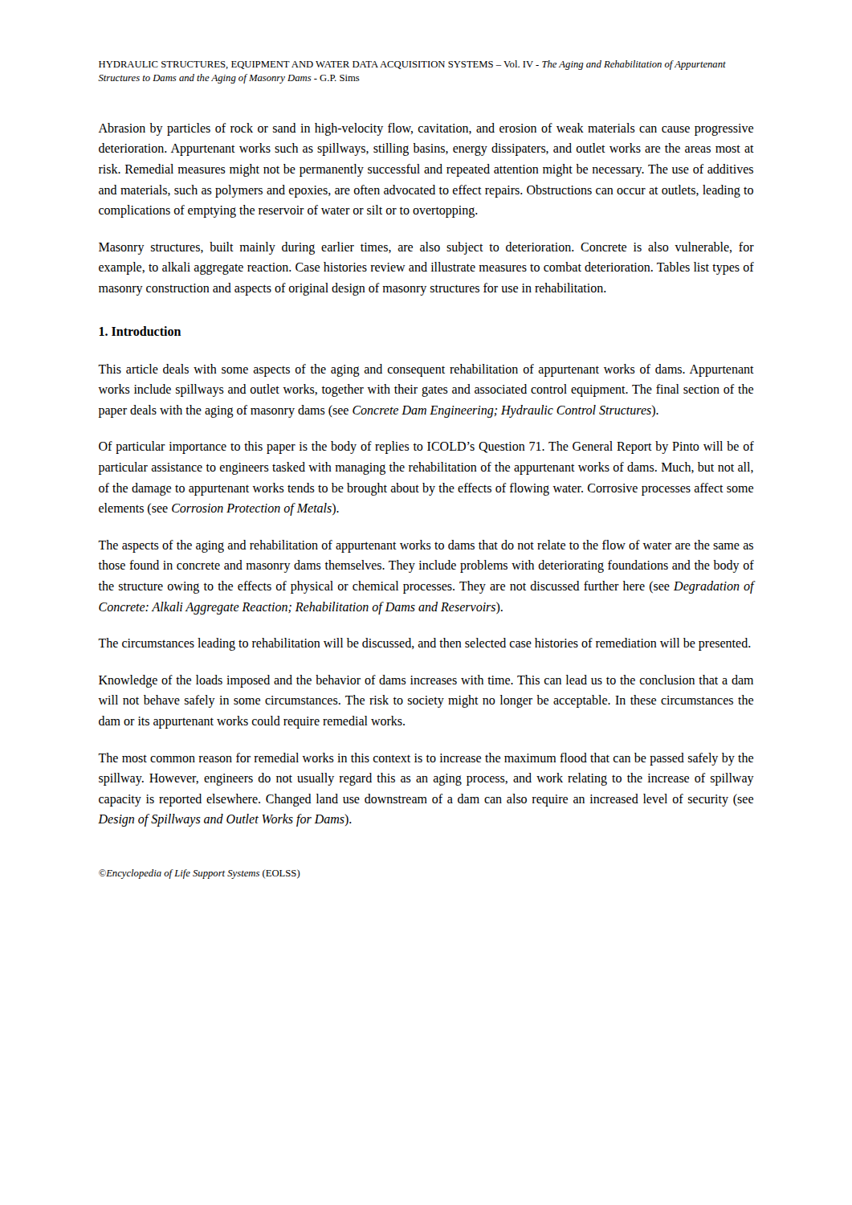HYDRAULIC STRUCTURES, EQUIPMENT AND WATER DATA ACQUISITION SYSTEMS – Vol. IV - The Aging and Rehabilitation of Appurtenant Structures to Dams and the Aging of Masonry Dams - G.P. Sims
Abrasion by particles of rock or sand in high-velocity flow, cavitation, and erosion of weak materials can cause progressive deterioration. Appurtenant works such as spillways, stilling basins, energy dissipaters, and outlet works are the areas most at risk. Remedial measures might not be permanently successful and repeated attention might be necessary. The use of additives and materials, such as polymers and epoxies, are often advocated to effect repairs. Obstructions can occur at outlets, leading to complications of emptying the reservoir of water or silt or to overtopping.
Masonry structures, built mainly during earlier times, are also subject to deterioration. Concrete is also vulnerable, for example, to alkali aggregate reaction. Case histories review and illustrate measures to combat deterioration. Tables list types of masonry construction and aspects of original design of masonry structures for use in rehabilitation.
1. Introduction
This article deals with some aspects of the aging and consequent rehabilitation of appurtenant works of dams. Appurtenant works include spillways and outlet works, together with their gates and associated control equipment. The final section of the paper deals with the aging of masonry dams (see Concrete Dam Engineering; Hydraulic Control Structures).
Of particular importance to this paper is the body of replies to ICOLD’s Question 71. The General Report by Pinto will be of particular assistance to engineers tasked with managing the rehabilitation of the appurtenant works of dams. Much, but not all, of the damage to appurtenant works tends to be brought about by the effects of flowing water. Corrosive processes affect some elements (see Corrosion Protection of Metals).
The aspects of the aging and rehabilitation of appurtenant works to dams that do not relate to the flow of water are the same as those found in concrete and masonry dams themselves. They include problems with deteriorating foundations and the body of the structure owing to the effects of physical or chemical processes. They are not discussed further here (see Degradation of Concrete: Alkali Aggregate Reaction; Rehabilitation of Dams and Reservoirs).
The circumstances leading to rehabilitation will be discussed, and then selected case histories of remediation will be presented.
Knowledge of the loads imposed and the behavior of dams increases with time. This can lead us to the conclusion that a dam will not behave safely in some circumstances. The risk to society might no longer be acceptable. In these circumstances the dam or its appurtenant works could require remedial works.
The most common reason for remedial works in this context is to increase the maximum flood that can be passed safely by the spillway. However, engineers do not usually regard this as an aging process, and work relating to the increase of spillway capacity is reported elsewhere. Changed land use downstream of a dam can also require an increased level of security (see Design of Spillways and Outlet Works for Dams).
©Encyclopedia of Life Support Systems (EOLSS)